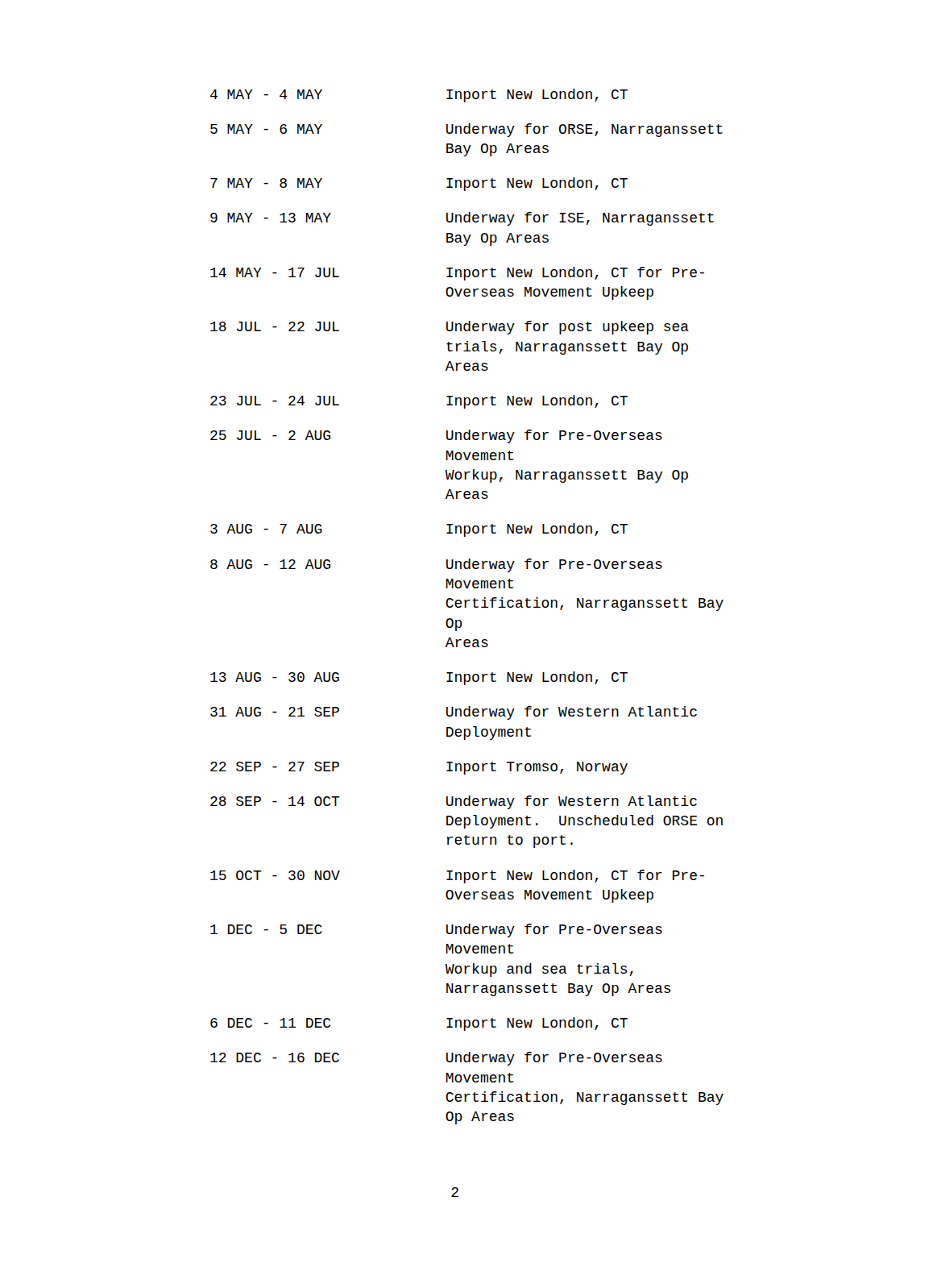| 4 MAY - 4 MAY | Inport New London, CT |
| 5 MAY - 6 MAY | Underway for ORSE, Narraganssett Bay Op Areas |
| 7 MAY - 8 MAY | Inport New London, CT |
| 9 MAY - 13 MAY | Underway for ISE, Narraganssett Bay Op Areas |
| 14 MAY - 17 JUL | Inport New London, CT for Pre- Overseas Movement Upkeep |
| 18 JUL - 22 JUL | Underway for post upkeep sea trials, Narraganssett Bay Op Areas |
| 23 JUL - 24 JUL | Inport New London, CT |
| 25 JUL - 2 AUG | Underway for Pre-Overseas Movement Workup, Narraganssett Bay Op Areas |
| 3 AUG - 7 AUG | Inport New London, CT |
| 8 AUG - 12 AUG | Underway for Pre-Overseas Movement Certification, Narraganssett Bay Op Areas |
| 13 AUG - 30 AUG | Inport New London, CT |
| 31 AUG - 21 SEP | Underway for Western Atlantic Deployment |
| 22 SEP - 27 SEP | Inport Tromso, Norway |
| 28 SEP - 14 OCT | Underway for Western Atlantic Deployment. Unscheduled ORSE on return to port. |
| 15 OCT - 30 NOV | Inport New London, CT for Pre- Overseas Movement Upkeep |
| 1 DEC - 5 DEC | Underway for Pre-Overseas Movement Workup and sea trials, Narraganssett Bay Op Areas |
| 6 DEC - 11 DEC | Inport New London, CT |
| 12 DEC - 16 DEC | Underway for Pre-Overseas Movement Certification, Narraganssett Bay Op Areas |
2